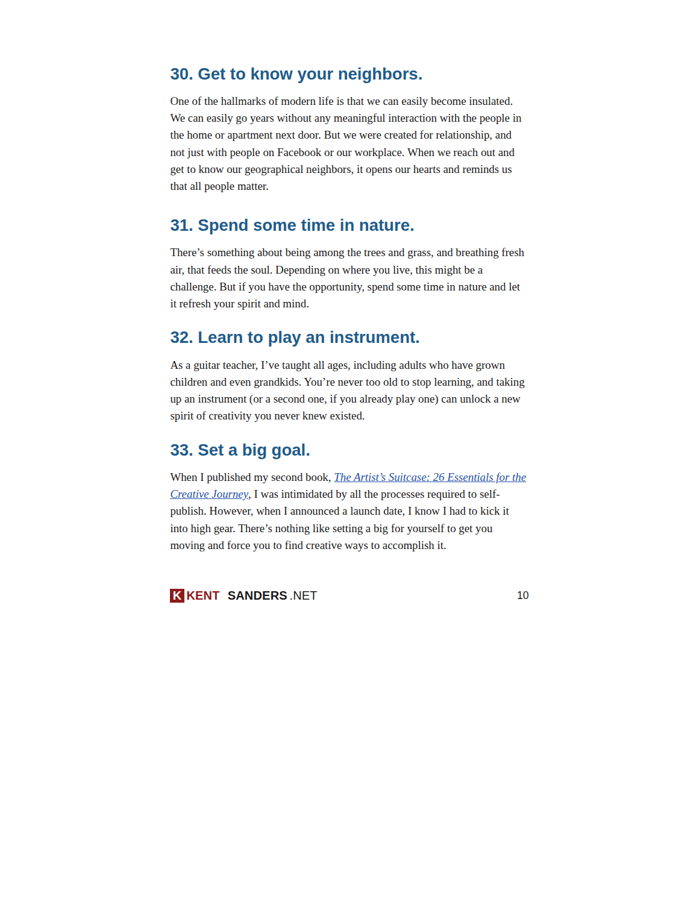30. Get to know your neighbors.
One of the hallmarks of modern life is that we can easily become insulated. We can easily go years without any meaningful interaction with the people in the home or apartment next door. But we were created for relationship, and not just with people on Facebook or our workplace. When we reach out and get to know our geographical neighbors, it opens our hearts and reminds us that all people matter.
31. Spend some time in nature.
There’s something about being among the trees and grass, and breathing fresh air, that feeds the soul. Depending on where you live, this might be a challenge. But if you have the opportunity, spend some time in nature and let it refresh your spirit and mind.
32. Learn to play an instrument.
As a guitar teacher, I’ve taught all ages, including adults who have grown children and even grandkids. You’re never too old to stop learning, and taking up an instrument (or a second one, if you already play one) can unlock a new spirit of creativity you never knew existed.
33. Set a big goal.
When I published my second book, The Artist’s Suitcase: 26 Essentials for the Creative Journey, I was intimidated by all the processes required to self-publish. However, when I announced a launch date, I know I had to kick it into high gear. There’s nothing like setting a big for yourself to get you moving and force you to find creative ways to accomplish it.
KKENT SANDERS.NET 10